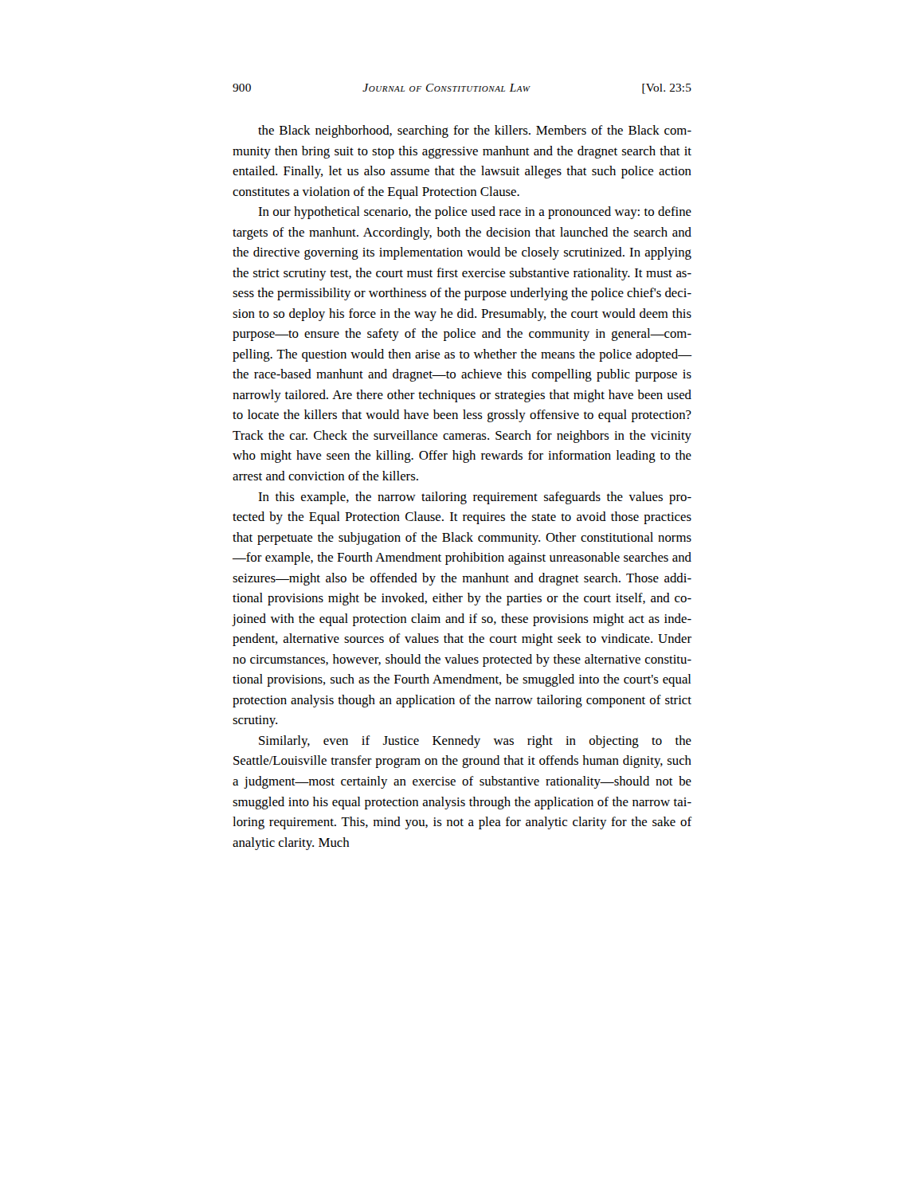900 Journal of Constitutional Law [Vol. 23:5
the Black neighborhood, searching for the killers. Members of the Black community then bring suit to stop this aggressive manhunt and the dragnet search that it entailed. Finally, let us also assume that the lawsuit alleges that such police action constitutes a violation of the Equal Protection Clause.
In our hypothetical scenario, the police used race in a pronounced way: to define targets of the manhunt. Accordingly, both the decision that launched the search and the directive governing its implementation would be closely scrutinized. In applying the strict scrutiny test, the court must first exercise substantive rationality. It must assess the permissibility or worthiness of the purpose underlying the police chief's decision to so deploy his force in the way he did. Presumably, the court would deem this purpose—to ensure the safety of the police and the community in general—compelling. The question would then arise as to whether the means the police adopted—the race-based manhunt and dragnet—to achieve this compelling public purpose is narrowly tailored. Are there other techniques or strategies that might have been used to locate the killers that would have been less grossly offensive to equal protection? Track the car. Check the surveillance cameras. Search for neighbors in the vicinity who might have seen the killing. Offer high rewards for information leading to the arrest and conviction of the killers.
In this example, the narrow tailoring requirement safeguards the values protected by the Equal Protection Clause. It requires the state to avoid those practices that perpetuate the subjugation of the Black community. Other constitutional norms—for example, the Fourth Amendment prohibition against unreasonable searches and seizures—might also be offended by the manhunt and dragnet search. Those additional provisions might be invoked, either by the parties or the court itself, and co-joined with the equal protection claim and if so, these provisions might act as independent, alternative sources of values that the court might seek to vindicate. Under no circumstances, however, should the values protected by these alternative constitutional provisions, such as the Fourth Amendment, be smuggled into the court's equal protection analysis though an application of the narrow tailoring component of strict scrutiny.
Similarly, even if Justice Kennedy was right in objecting to the Seattle/Louisville transfer program on the ground that it offends human dignity, such a judgment—most certainly an exercise of substantive rationality—should not be smuggled into his equal protection analysis through the application of the narrow tailoring requirement. This, mind you, is not a plea for analytic clarity for the sake of analytic clarity. Much